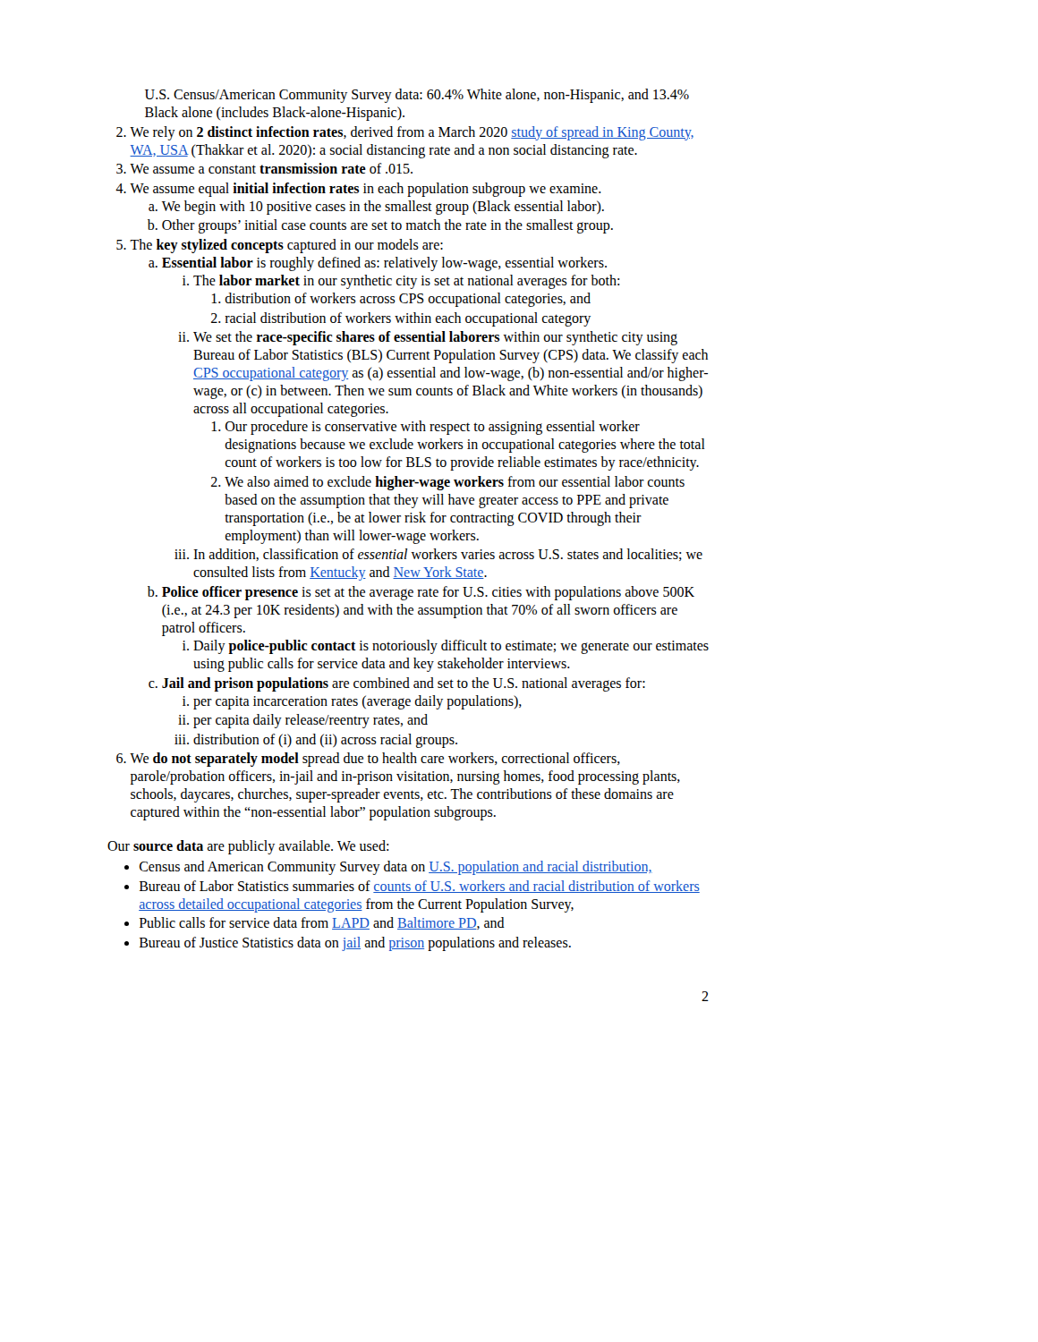U.S. Census/American Community Survey data: 60.4% White alone, non-Hispanic, and 13.4% Black alone (includes Black-alone-Hispanic).
We rely on 2 distinct infection rates, derived from a March 2020 study of spread in King County, WA, USA (Thakkar et al. 2020): a social distancing rate and a non social distancing rate.
We assume a constant transmission rate of .015.
We assume equal initial infection rates in each population subgroup we examine.
We begin with 10 positive cases in the smallest group (Black essential labor).
Other groups’ initial case counts are set to match the rate in the smallest group.
The key stylized concepts captured in our models are:
Essential labor is roughly defined as: relatively low-wage, essential workers.
The labor market in our synthetic city is set at national averages for both:
distribution of workers across CPS occupational categories, and
racial distribution of workers within each occupational category
We set the race-specific shares of essential laborers within our synthetic city using Bureau of Labor Statistics (BLS) Current Population Survey (CPS) data. We classify each CPS occupational category as (a) essential and low-wage, (b) non-essential and/or higher-wage, or (c) in between. Then we sum counts of Black and White workers (in thousands) across all occupational categories.
Our procedure is conservative with respect to assigning essential worker designations because we exclude workers in occupational categories where the total count of workers is too low for BLS to provide reliable estimates by race/ethnicity.
We also aimed to exclude higher-wage workers from our essential labor counts based on the assumption that they will have greater access to PPE and private transportation (i.e., be at lower risk for contracting COVID through their employment) than will lower-wage workers.
In addition, classification of essential workers varies across U.S. states and localities; we consulted lists from Kentucky and New York State.
Police officer presence is set at the average rate for U.S. cities with populations above 500K (i.e., at 24.3 per 10K residents) and with the assumption that 70% of all sworn officers are patrol officers.
Daily police-public contact is notoriously difficult to estimate; we generate our estimates using public calls for service data and key stakeholder interviews.
Jail and prison populations are combined and set to the U.S. national averages for:
per capita incarceration rates (average daily populations),
per capita daily release/reentry rates, and
distribution of (i) and (ii) across racial groups.
We do not separately model spread due to health care workers, correctional officers, parole/probation officers, in-jail and in-prison visitation, nursing homes, food processing plants, schools, daycares, churches, super-spreader events, etc. The contributions of these domains are captured within the “non-essential labor” population subgroups.
Our source data are publicly available. We used:
Census and American Community Survey data on U.S. population and racial distribution,
Bureau of Labor Statistics summaries of counts of U.S. workers and racial distribution of workers across detailed occupational categories from the Current Population Survey,
Public calls for service data from LAPD and Baltimore PD, and
Bureau of Justice Statistics data on jail and prison populations and releases.
2